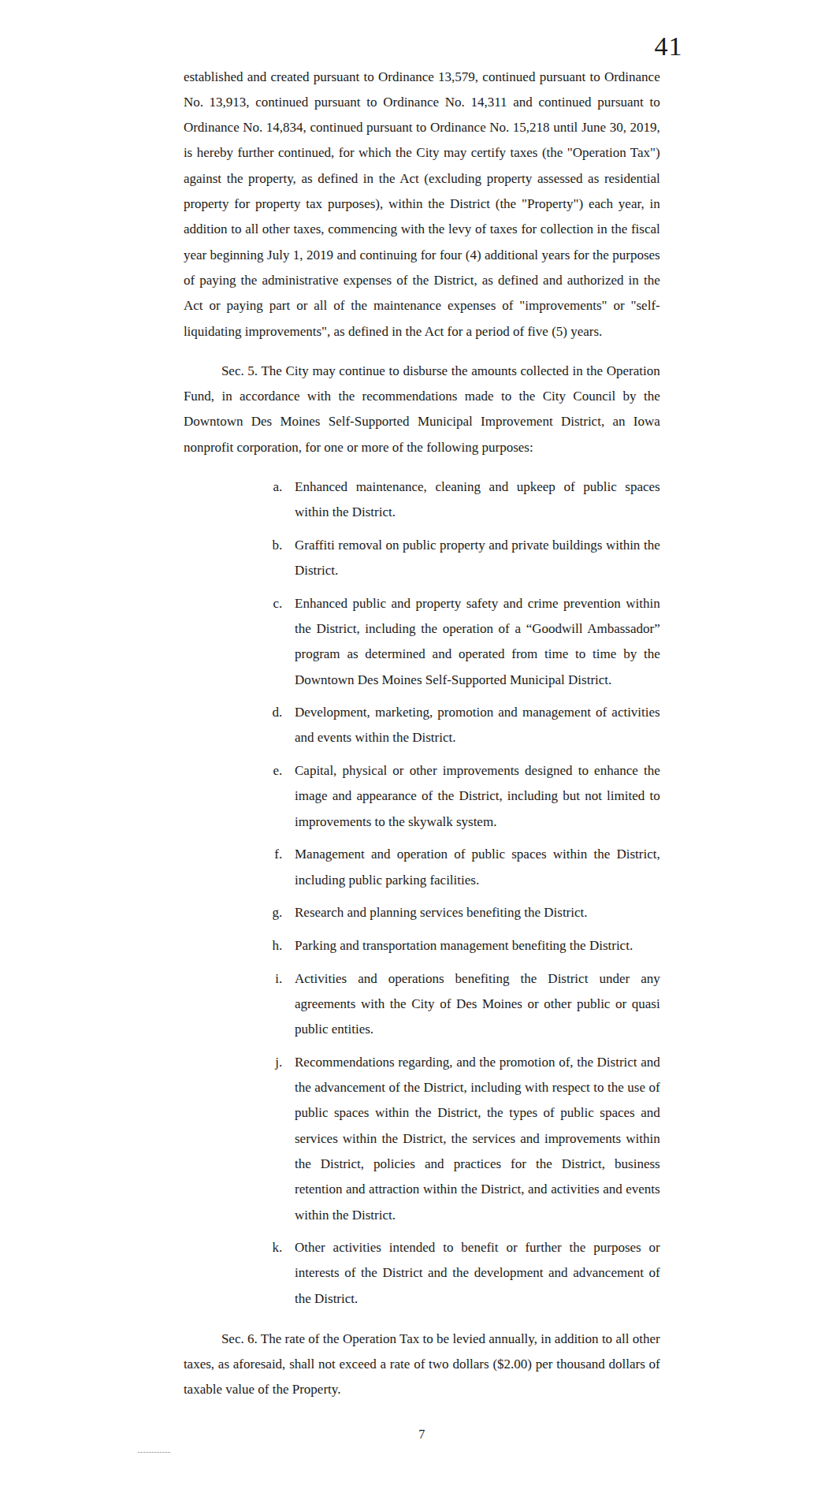41
established and created pursuant to Ordinance 13,579, continued pursuant to Ordinance No. 13,913, continued pursuant to Ordinance No. 14,311 and continued pursuant to Ordinance No. 14,834, continued pursuant to Ordinance No. 15,218 until June 30, 2019, is hereby further continued, for which the City may certify taxes (the "Operation Tax") against the property, as defined in the Act (excluding property assessed as residential property for property tax purposes), within the District (the "Property") each year, in addition to all other taxes, commencing with the levy of taxes for collection in the fiscal year beginning July 1, 2019 and continuing for four (4) additional years for the purposes of paying the administrative expenses of the District, as defined and authorized in the Act or paying part or all of the maintenance expenses of "improvements" or "self-liquidating improvements", as defined in the Act for a period of five (5) years.
Sec. 5. The City may continue to disburse the amounts collected in the Operation Fund, in accordance with the recommendations made to the City Council by the Downtown Des Moines Self-Supported Municipal Improvement District, an Iowa nonprofit corporation, for one or more of the following purposes:
Enhanced maintenance, cleaning and upkeep of public spaces within the District.
Graffiti removal on public property and private buildings within the District.
Enhanced public and property safety and crime prevention within the District, including the operation of a “Goodwill Ambassador” program as determined and operated from time to time by the Downtown Des Moines Self-Supported Municipal District.
Development, marketing, promotion and management of activities and events within the District.
Capital, physical or other improvements designed to enhance the image and appearance of the District, including but not limited to improvements to the skywalk system.
Management and operation of public spaces within the District, including public parking facilities.
Research and planning services benefiting the District.
Parking and transportation management benefiting the District.
Activities and operations benefiting the District under any agreements with the City of Des Moines or other public or quasi public entities.
Recommendations regarding, and the promotion of, the District and the advancement of the District, including with respect to the use of public spaces within the District, the types of public spaces and services within the District, the services and improvements within the District, policies and practices for the District, business retention and attraction within the District, and activities and events within the District.
Other activities intended to benefit or further the purposes or interests of the District and the development and advancement of the District.
Sec. 6. The rate of the Operation Tax to be levied annually, in addition to all other taxes, as aforesaid, shall not exceed a rate of two dollars ($2.00) per thousand dollars of taxable value of the Property.
7